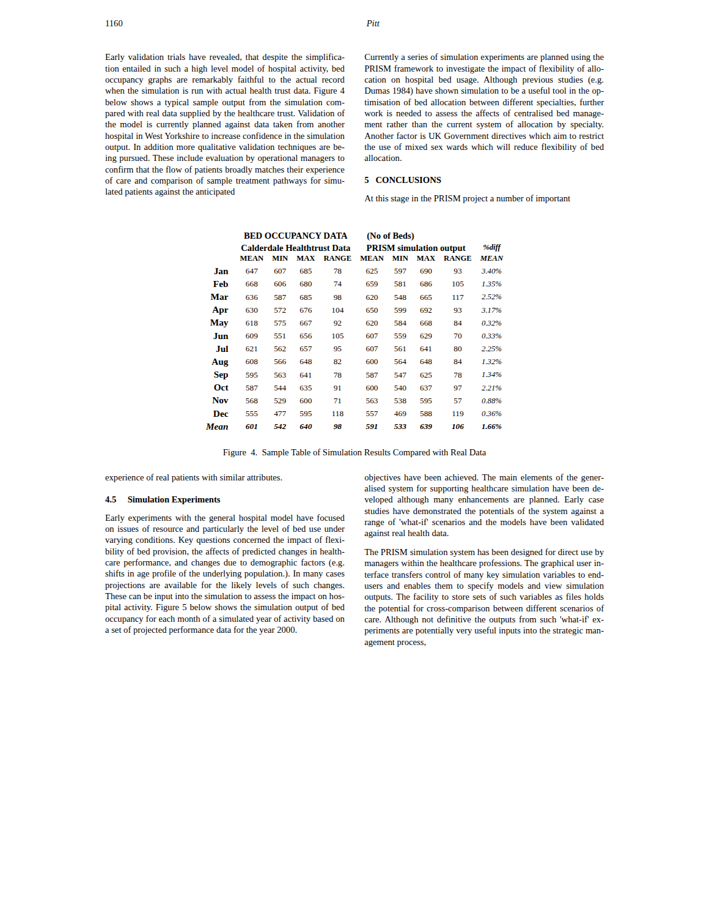1160 Pitt
Early validation trials have revealed, that despite the simplification entailed in such a high level model of hospital activity, bed occupancy graphs are remarkably faithful to the actual record when the simulation is run with actual health trust data. Figure 4 below shows a typical sample output from the simulation compared with real data supplied by the healthcare trust. Validation of the model is currently planned against data taken from another hospital in West Yorkshire to increase confidence in the simulation output. In addition more qualitative validation techniques are being pursued. These include evaluation by operational managers to confirm that the flow of patients broadly matches their experience of care and comparison of sample treatment pathways for simulated patients against the anticipated
Currently a series of simulation experiments are planned using the PRISM framework to investigate the impact of flexibility of allocation on hospital bed usage. Although previous studies (e.g. Dumas 1984) have shown simulation to be a useful tool in the optimisation of bed allocation between different specialties, further work is needed to assess the affects of centralised bed management rather than the current system of allocation by specialty. Another factor is UK Government directives which aim to restrict the use of mixed sex wards which will reduce flexibility of bed allocation.
5 CONCLUSIONS
At this stage in the PRISM project a number of important
| | BED OCCUPANCY DATA | (No of Beds) | %diff |
| | Calderdale Healthtrust Data | PRISM simulation output |
| | MEAN | MIN | MAX | RANGE | MEAN | MIN | MAX | RANGE | MEAN |
| Jan | 647 | 607 | 685 | 78 | 625 | 597 | 690 | 93 | 3.40% |
| Feb | 668 | 606 | 680 | 74 | 659 | 581 | 686 | 105 | 1.35% |
| Mar | 636 | 587 | 685 | 98 | 620 | 548 | 665 | 117 | 2.52% |
| Apr | 630 | 572 | 676 | 104 | 650 | 599 | 692 | 93 | 3.17% |
| May | 618 | 575 | 667 | 92 | 620 | 584 | 668 | 84 | 0.32% |
| Jun | 609 | 551 | 656 | 105 | 607 | 559 | 629 | 70 | 0.33% |
| Jul | 621 | 562 | 657 | 95 | 607 | 561 | 641 | 80 | 2.25% |
| Aug | 608 | 566 | 648 | 82 | 600 | 564 | 648 | 84 | 1.32% |
| Sep | 595 | 563 | 641 | 78 | 587 | 547 | 625 | 78 | 1.34% |
| Oct | 587 | 544 | 635 | 91 | 600 | 540 | 637 | 97 | 2.21% |
| Nov | 568 | 529 | 600 | 71 | 563 | 538 | 595 | 57 | 0.88% |
| Dec | 555 | 477 | 595 | 118 | 557 | 469 | 588 | 119 | 0.36% |
| Mean | 601 | 542 | 640 | 98 | 591 | 533 | 639 | 106 | 1.66% |
Figure 4. Sample Table of Simulation Results Compared with Real Data
experience of real patients with similar attributes.
4.5 Simulation Experiments
Early experiments with the general hospital model have focused on issues of resource and particularly the level of bed use under varying conditions. Key questions concerned the impact of flexibility of bed provision, the affects of predicted changes in healthcare performance, and changes due to demographic factors (e.g. shifts in age profile of the underlying population.). In many cases projections are available for the likely levels of such changes. These can be input into the simulation to assess the impact on hospital activity. Figure 5 below shows the simulation output of bed occupancy for each month of a simulated year of activity based on a set of projected performance data for the year 2000.
objectives have been achieved. The main elements of the generalised system for supporting healthcare simulation have been developed although many enhancements are planned. Early case studies have demonstrated the potentials of the system against a range of 'what-if' scenarios and the models have been validated against real health data.
The PRISM simulation system has been designed for direct use by managers within the healthcare professions. The graphical user interface transfers control of many key simulation variables to end-users and enables them to specify models and view simulation outputs. The facility to store sets of such variables as files holds the potential for cross-comparison between different scenarios of care. Although not definitive the outputs from such 'what-if' experiments are potentially very useful inputs into the strategic management process,